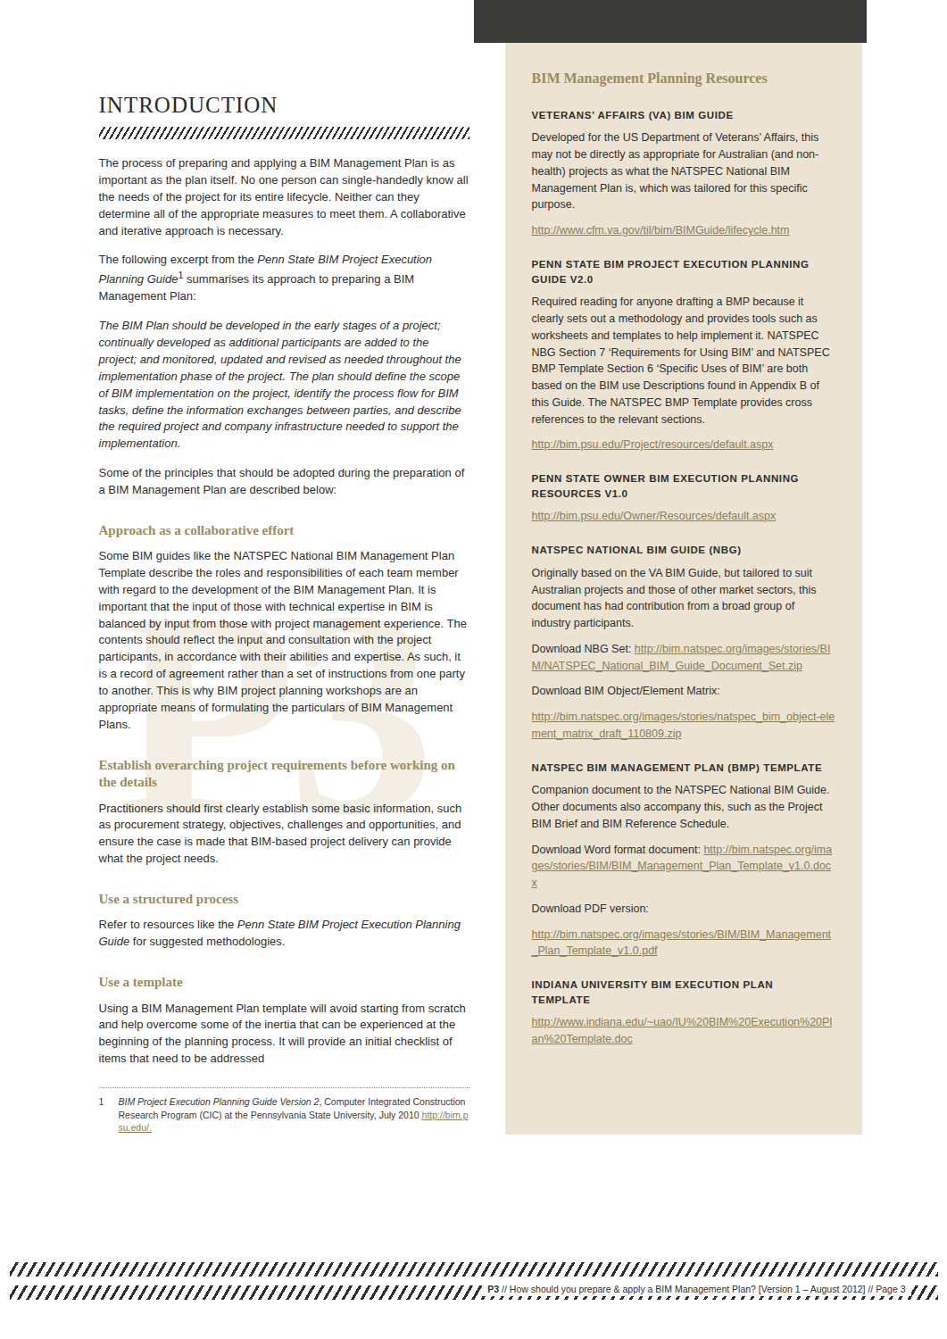P3
INTRODUCTION
The process of preparing and applying a BIM Management Plan is as important as the plan itself. No one person can single-handedly know all the needs of the project for its entire lifecycle. Neither can they determine all of the appropriate measures to meet them. A collaborative and iterative approach is necessary.
The following excerpt from the Penn State BIM Project Execution Planning Guide1 summarises its approach to preparing a BIM Management Plan:
The BIM Plan should be developed in the early stages of a project; continually developed as additional participants are added to the project; and monitored, updated and revised as needed throughout the implementation phase of the project. The plan should define the scope of BIM implementation on the project, identify the process flow for BIM tasks, define the information exchanges between parties, and describe the required project and company infrastructure needed to support the implementation.
Some of the principles that should be adopted during the preparation of a BIM Management Plan are described below:
Approach as a collaborative effort
Some BIM guides like the NATSPEC National BIM Management Plan Template describe the roles and responsibilities of each team member with regard to the development of the BIM Management Plan. It is important that the input of those with technical expertise in BIM is balanced by input from those with project management experience. The contents should reflect the input and consultation with the project participants, in accordance with their abilities and expertise. As such, it is a record of agreement rather than a set of instructions from one party to another. This is why BIM project planning workshops are an appropriate means of formulating the particulars of BIM Management Plans.
Establish overarching project requirements before working on the details
Practitioners should first clearly establish some basic information, such as procurement strategy, objectives, challenges and opportunities, and ensure the case is made that BIM-based project delivery can provide what the project needs.
Use a structured process
Refer to resources like the Penn State BIM Project Execution Planning Guide for suggested methodologies.
Use a template
Using a BIM Management Plan template will avoid starting from scratch and help overcome some of the inertia that can be experienced at the beginning of the planning process. It will provide an initial checklist of items that need to be addressed
1
BIM Project Execution Planning Guide Version 2, Computer Integrated Construction Research Program (CIC) at the Pennsylvania State University, July 2010 http://bim.psu.edu/.
BIM Management Planning Resources
Veterans’ Affairs (VA) BIM Guide
Developed for the US Department of Veterans’ Affairs, this may not be directly as appropriate for Australian (and non-health) projects as what the NATSPEC National BIM Management Plan is, which was tailored for this specific purpose.
http://www.cfm.va.gov/til/bim/BIMGuide/lifecycle.htm
Penn State BIM Project Execution Planning Guide v2.0
Required reading for anyone drafting a BMP because it clearly sets out a methodology and provides tools such as worksheets and templates to help implement it. NATSPEC NBG Section 7 ‘Requirements for Using BIM’ and NATSPEC BMP Template Section 6 ‘Specific Uses of BIM’ are both based on the BIM use Descriptions found in Appendix B of this Guide. The NATSPEC BMP Template provides cross references to the relevant sections.
http://bim.psu.edu/Project/resources/default.aspx
Penn State Owner BIM Execution Planning Resources v1.0
http://bim.psu.edu/Owner/Resources/default.aspx
NATSPEC National BIM Guide (NBG)
Originally based on the VA BIM Guide, but tailored to suit Australian projects and those of other market sectors, this document has had contribution from a broad group of industry participants.
Download NBG Set: http://bim.natspec.org/images/stories/BIM/NATSPEC_National_BIM_Guide_Document_Set.zip
Download BIM Object/Element Matrix:
http://bim.natspec.org/images/stories/natspec_bim_object-element_matrix_draft_110809.zip
NATSPEC BIM Management Plan (BMP) Template
Companion document to the NATSPEC National BIM Guide. Other documents also accompany this, such as the Project BIM Brief and BIM Reference Schedule.
Download Word format document: http://bim.natspec.org/images/stories/BIM/BIM_Management_Plan_Template_v1.0.docx
Download PDF version:
http://bim.natspec.org/images/stories/BIM/BIM_Management_Plan_Template_v1.0.pdf
Indiana University BIM Execution Plan Template
http://www.indiana.edu/~uao/IU%20BIM%20Execution%20Plan%20Template.doc
P3 // How should you prepare & apply a BIM Management Plan? [Version 1 – August 2012] // Page 3